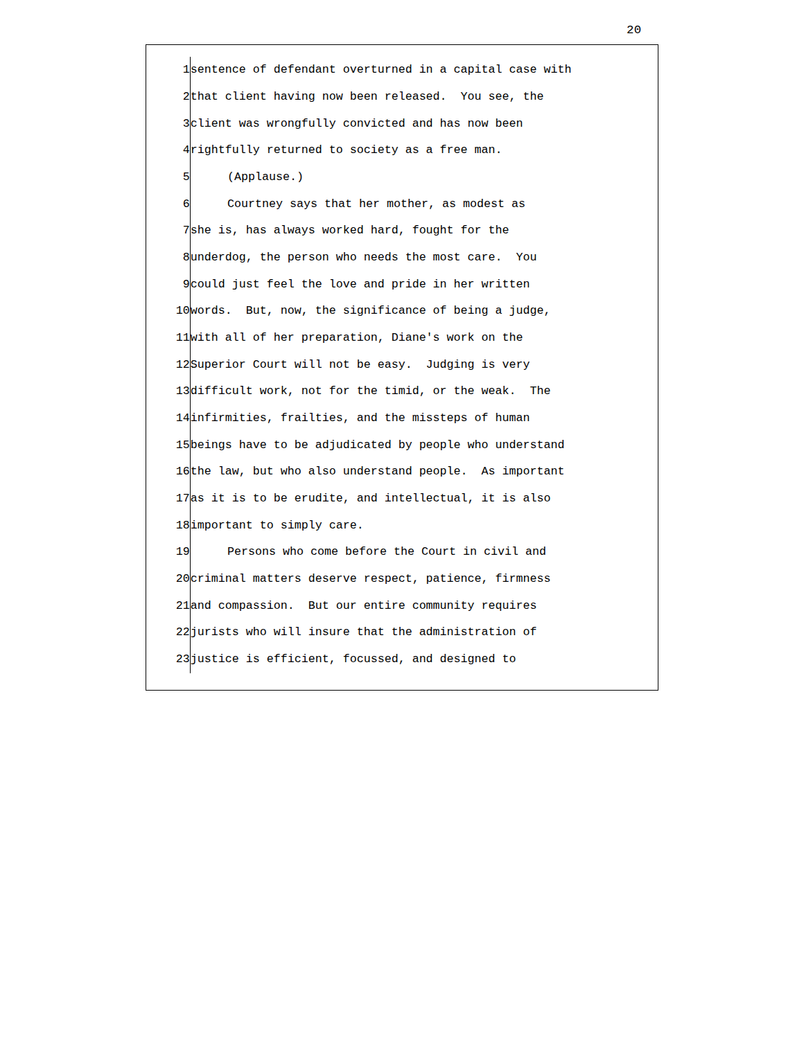20
| 1 2 3 4 5 6 7 8 9 10 11 12 13 14 15 16 17 18 19 20 21 22 23 | sentence of defendant overturned in a capital case with that client having now been released. You see, the client was wrongfully convicted and has now been rightfully returned to society as a free man. (Applause.) Courtney says that her mother, as modest as she is, has always worked hard, fought for the underdog, the person who needs the most care. You could just feel the love and pride in her written words. But, now, the significance of being a judge, with all of her preparation, Diane's work on the Superior Court will not be easy. Judging is very difficult work, not for the timid, or the weak. The infirmities, frailties, and the missteps of human beings have to be adjudicated by people who understand the law, but who also understand people. As important as it is to be erudite, and intellectual, it is also important to simply care. Persons who come before the Court in civil and criminal matters deserve respect, patience, firmness and compassion. But our entire community requires jurists who will insure that the administration of justice is efficient, focussed, and designed to |